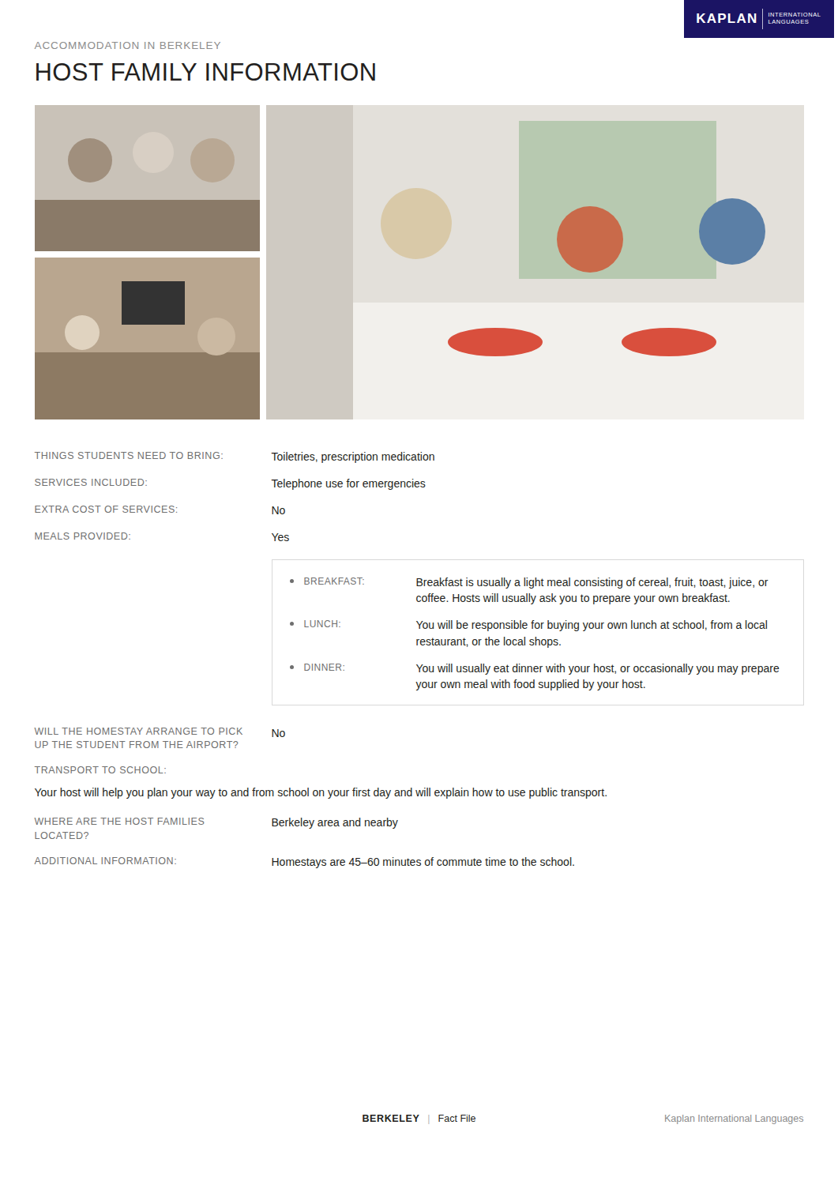KAPLAN International
Languages
Accommodation in Berkeley
Host Family Information
Things students need to bring:
Toiletries, prescription medication
Services included:
Telephone use for emergencies
Extra cost of services:
No
Meals provided:
Yes
Breakfast:
Breakfast is usually a light meal consisting of cereal, fruit, toast, juice, or coffee. Hosts will usually ask you to prepare your own breakfast.
Lunch:
You will be responsible for buying your own lunch at school, from a local restaurant, or the local shops.
Dinner:
You will usually eat dinner with your host, or occasionally you may prepare your own meal with food supplied by your host.
Will the homestay arrange to pick up the student from the airport?
No
Transport to school:
Your host will help you plan your way to and from school on your first day and will explain how to use public transport.
Where are the host families located?
Berkeley area and nearby
Additional information:
Homestays are 45–60 minutes of commute time to the school.
Berkeley | Fact File
Kaplan International Languages